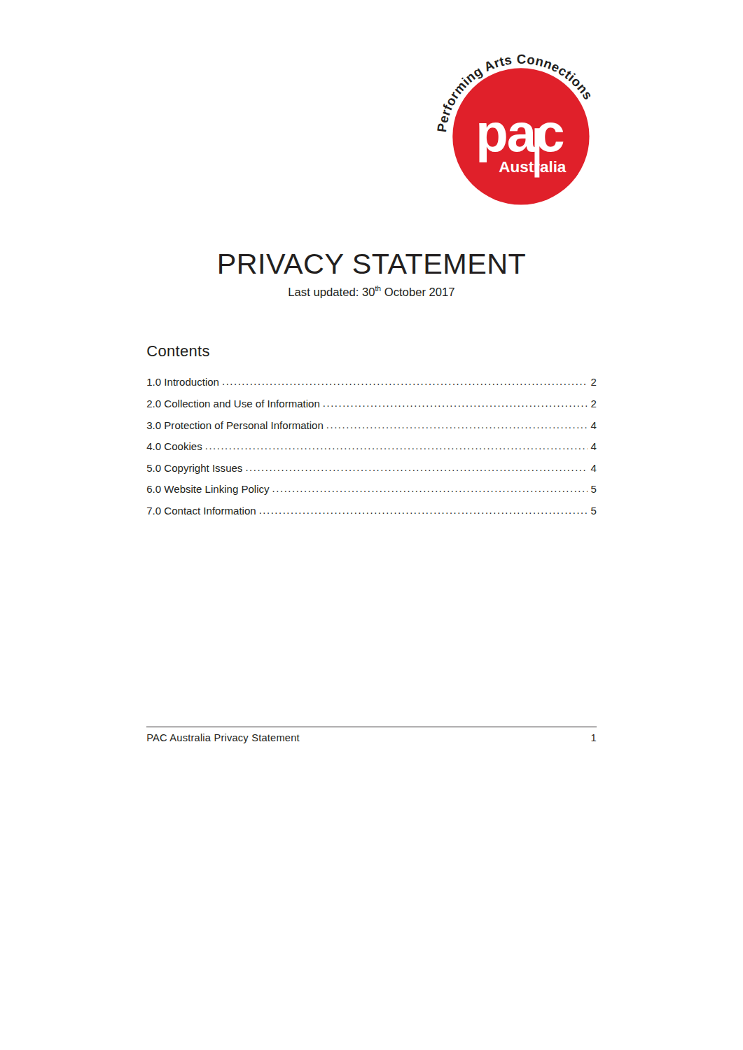Performing Arts Connections pac Australia
PRIVACY STATEMENT
Last updated: 30th October 2017
Contents
1.0 Introduction ........................................................................................................................... 2
2.0 Collection and Use of Information ............................................................................................. 2
3.0 Protection of Personal Information ........................................................................................... 4
4.0 Cookies ................................................................................................................................. 4
5.0 Copyright Issues ....................................................................................................................... 4
6.0 Website Linking Policy ............................................................................................................. 5
7.0 Contact Information ................................................................................................................. 5
PAC Australia Privacy Statement 1